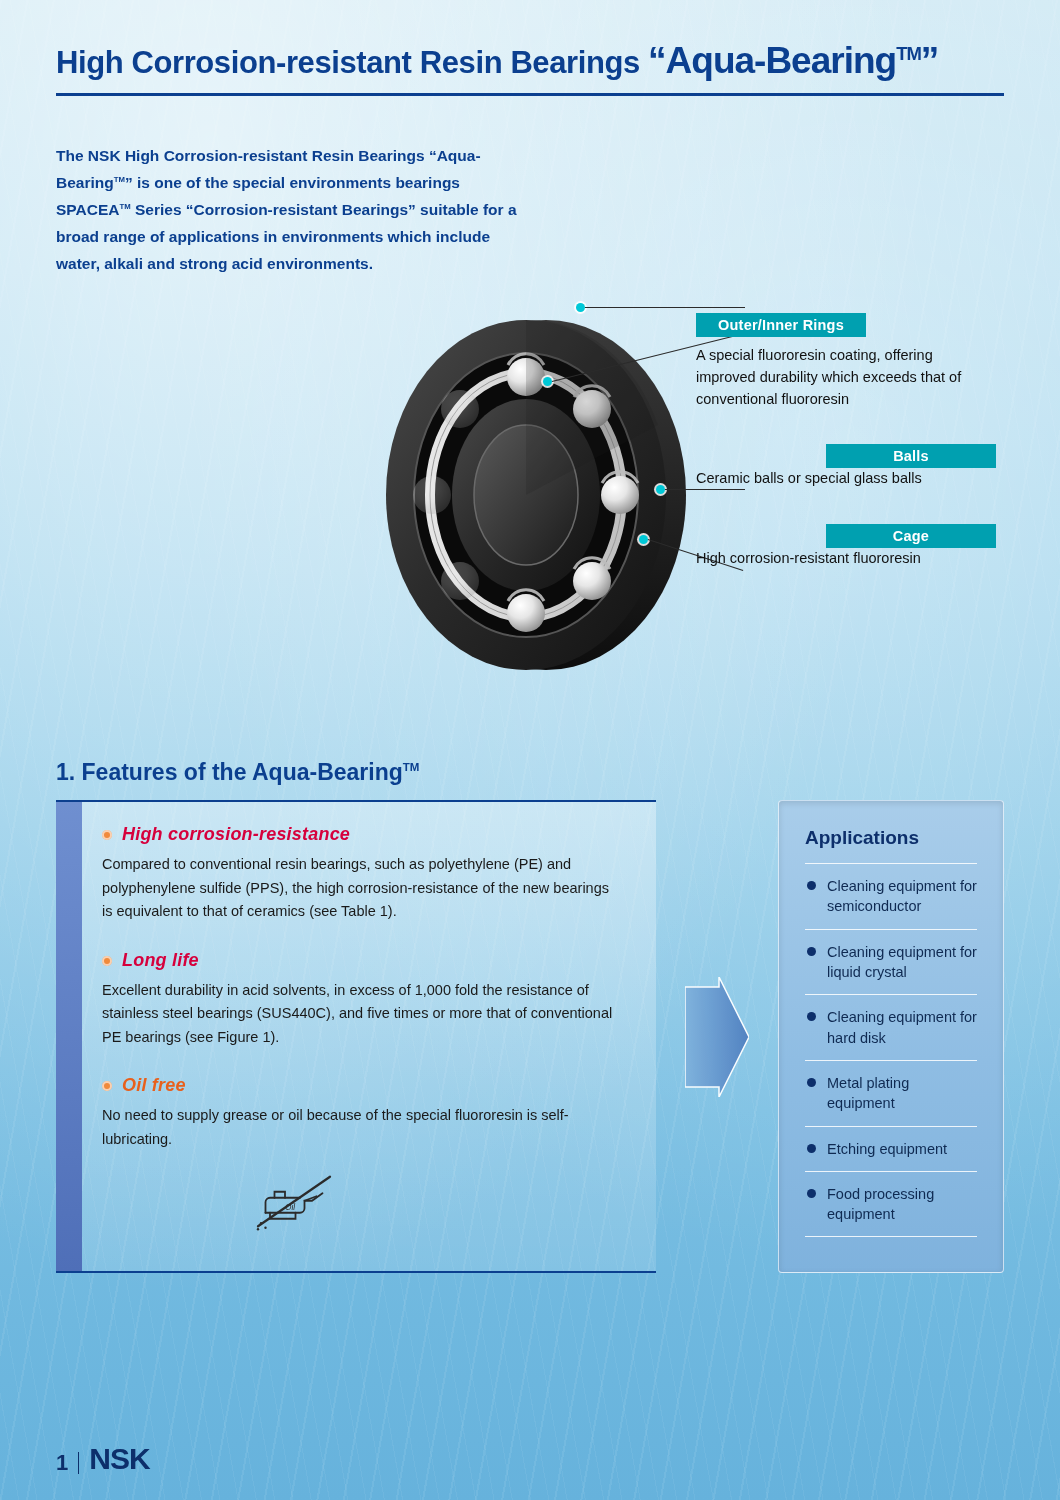High Corrosion-resistant Resin Bearings “Aqua-BearingTM”
The NSK High Corrosion-resistant Resin Bearings “Aqua-BearingTM” is one of the special environments bearings SPACEATM Series “Corrosion-resistant Bearings” suitable for a broad range of applications in environments which include water, alkali and strong acid environments.
Outer/Inner Rings
A special fluororesin coating, offering improved durability which exceeds that of conventional fluororesin
Balls
Ceramic balls or special glass balls
Cage
High corrosion-resistant fluororesin
1. Features of the Aqua-BearingTM
High corrosion-resistance
Compared to conventional resin bearings, such as polyethylene (PE) and polyphenylene sulfide (PPS), the high corrosion-resistance of the new bearings is equivalent to that of ceramics (see Table 1).
Long life
Excellent durability in acid solvents, in excess of 1,000 fold the resistance of stainless steel bearings (SUS440C), and five times or more that of conventional PE bearings (see Figure 1).
Oil free
No need to supply grease or oil because of the special fluororesin is self-lubricating.
Oil
Applications
Cleaning equipment for semiconductor
Cleaning equipment for liquid crystal
Cleaning equipment for hard disk
Metal plating equipment
Etching equipment
Food processing equipment
1 NSK